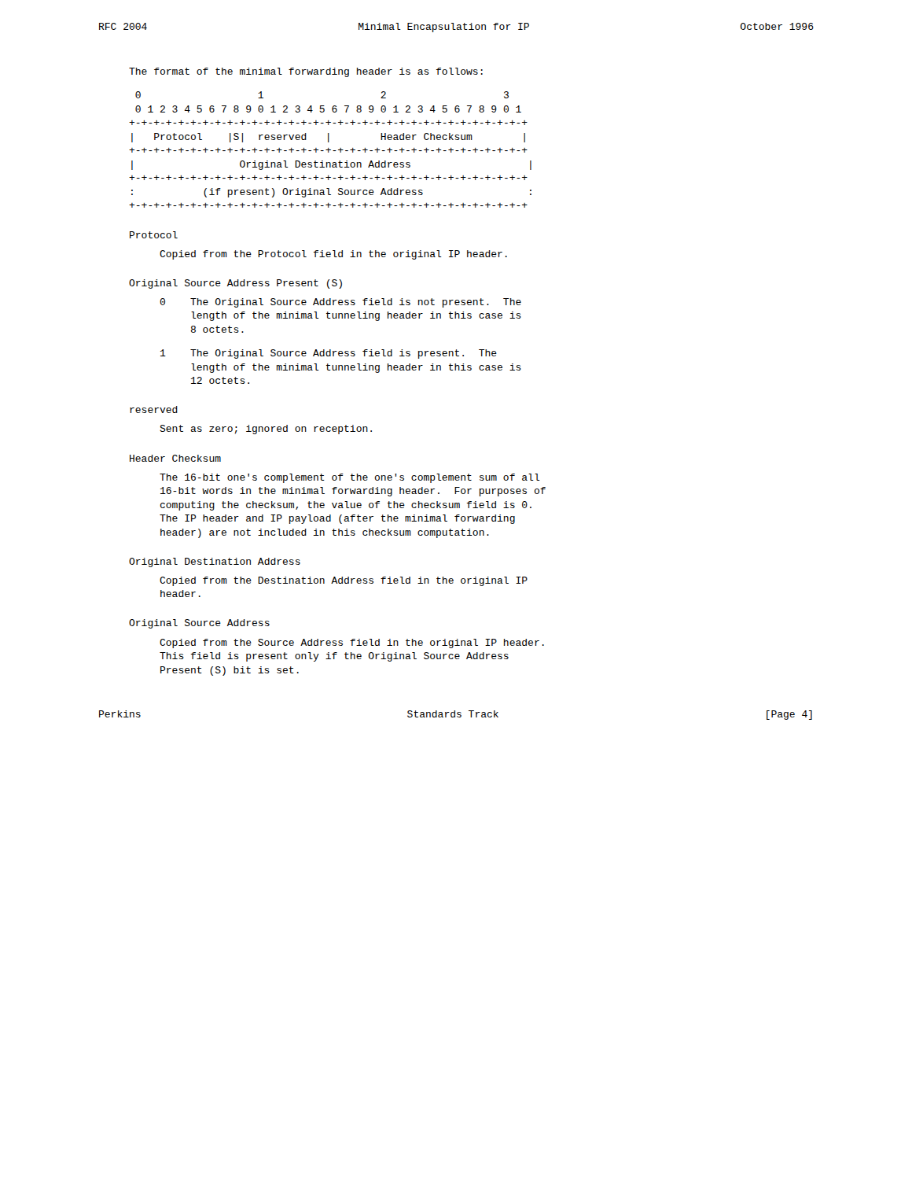RFC 2004 Minimal Encapsulation for IP October 1996
The format of the minimal forwarding header is as follows:
 0                   1                   2                   3
 0 1 2 3 4 5 6 7 8 9 0 1 2 3 4 5 6 7 8 9 0 1 2 3 4 5 6 7 8 9 0 1
+-+-+-+-+-+-+-+-+-+-+-+-+-+-+-+-+-+-+-+-+-+-+-+-+-+-+-+-+-+-+-+-+
|   Protocol    |S|  reserved   |        Header Checksum        |
+-+-+-+-+-+-+-+-+-+-+-+-+-+-+-+-+-+-+-+-+-+-+-+-+-+-+-+-+-+-+-+-+
|                 Original Destination Address                   |
+-+-+-+-+-+-+-+-+-+-+-+-+-+-+-+-+-+-+-+-+-+-+-+-+-+-+-+-+-+-+-+-+
:           (if present) Original Source Address                 :
+-+-+-+-+-+-+-+-+-+-+-+-+-+-+-+-+-+-+-+-+-+-+-+-+-+-+-+-+-+-+-+-+
Protocol
Copied from the Protocol field in the original IP header.
Original Source Address Present (S)
0 The Original Source Address field is not present. The
length of the minimal tunneling header in this case is
8 octets.
1 The Original Source Address field is present. The
length of the minimal tunneling header in this case is
12 octets.
reserved
Sent as zero; ignored on reception.
Header Checksum
The 16-bit one's complement of the one's complement sum of all
16-bit words in the minimal forwarding header. For purposes of
computing the checksum, the value of the checksum field is 0.
The IP header and IP payload (after the minimal forwarding
header) are not included in this checksum computation.
Original Destination Address
Copied from the Destination Address field in the original IP
header.
Original Source Address
Copied from the Source Address field in the original IP header.
This field is present only if the Original Source Address
Present (S) bit is set.
Perkins Standards Track [Page 4]